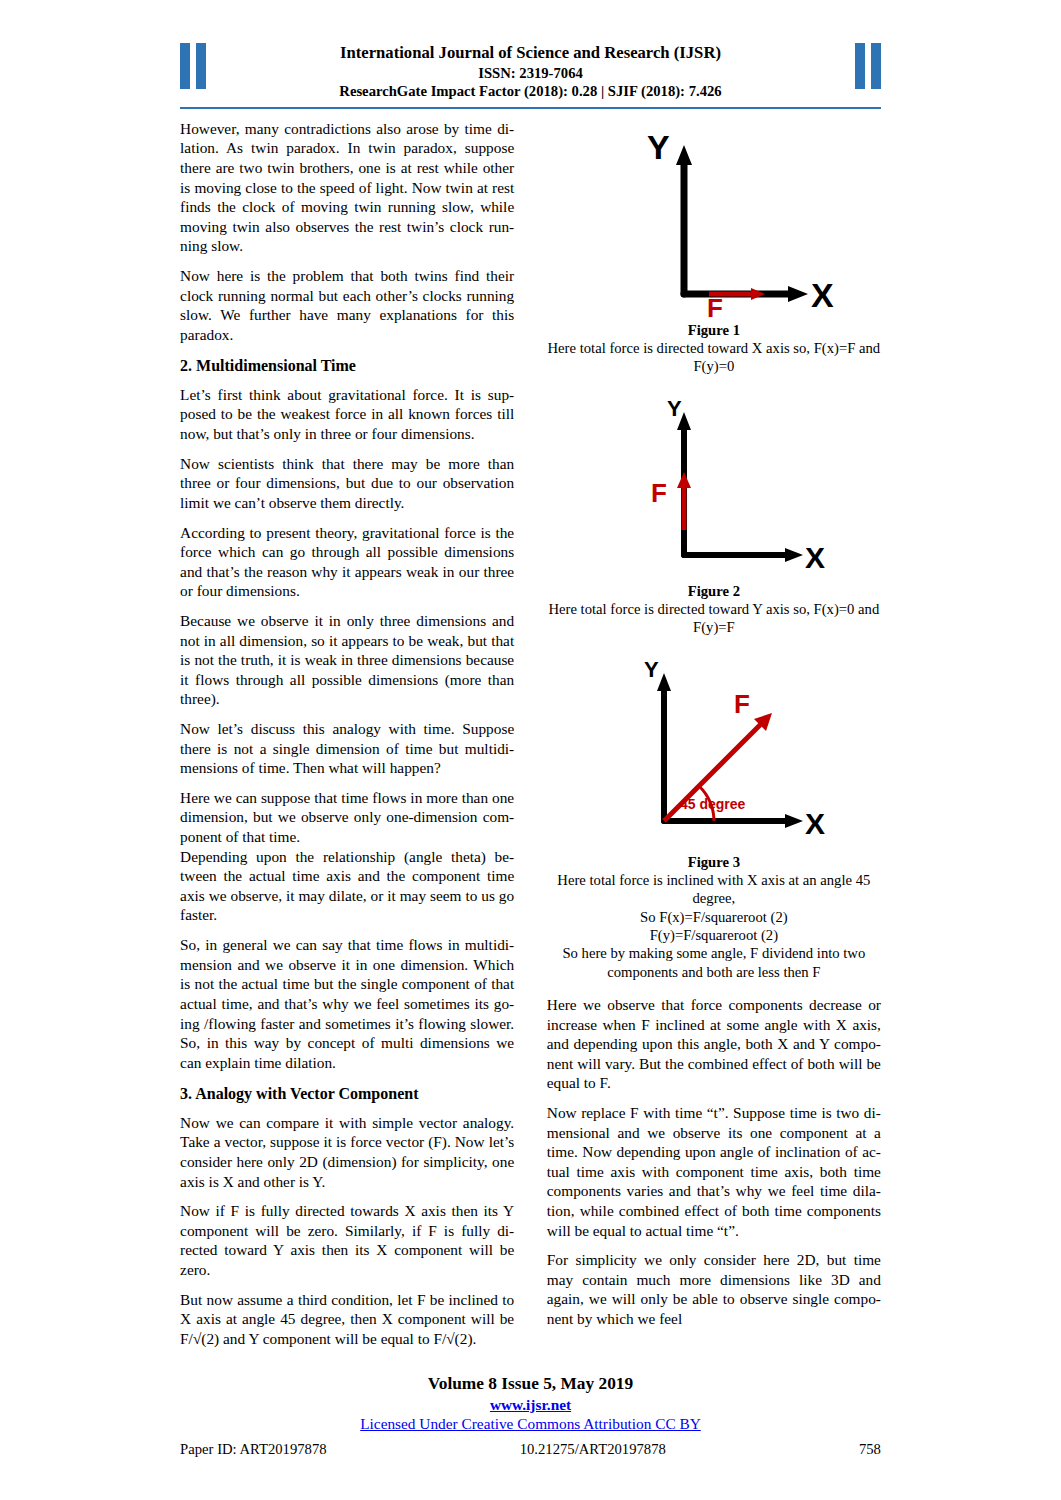International Journal of Science and Research (IJSR)
ISSN: 2319-7064
ResearchGate Impact Factor (2018): 0.28 | SJIF (2018): 7.426
However, many contradictions also arose by time dilation. As twin paradox. In twin paradox, suppose there are two twin brothers, one is at rest while other is moving close to the speed of light. Now twin at rest finds the clock of moving twin running slow, while moving twin also observes the rest twin’s clock running slow.
Now here is the problem that both twins find their clock running normal but each other’s clocks running slow. We further have many explanations for this paradox.
2. Multidimensional Time
Let’s first think about gravitational force. It is supposed to be the weakest force in all known forces till now, but that’s only in three or four dimensions.
Now scientists think that there may be more than three or four dimensions, but due to our observation limit we can’t observe them directly.
According to present theory, gravitational force is the force which can go through all possible dimensions and that’s the reason why it appears weak in our three or four dimensions.
Because we observe it in only three dimensions and not in all dimension, so it appears to be weak, but that is not the truth, it is weak in three dimensions because it flows through all possible dimensions (more than three).
Now let’s discuss this analogy with time. Suppose there is not a single dimension of time but multidimensions of time. Then what will happen?
Here we can suppose that time flows in more than one dimension, but we observe only one-dimension component of that time.
Depending upon the relationship (angle theta) between the actual time axis and the component time axis we observe, it may dilate, or it may seem to us go faster.
So, in general we can say that time flows in multidimension and we observe it in one dimension. Which is not the actual time but the single component of that actual time, and that’s why we feel sometimes its going /flowing faster and sometimes it’s flowing slower. So, in this way by concept of multi dimensions we can explain time dilation.
3. Analogy with Vector Component
Now we can compare it with simple vector analogy. Take a vector, suppose it is force vector (F). Now let’s consider here only 2D (dimension) for simplicity, one axis is X and other is Y.
Now if F is fully directed towards X axis then its Y component will be zero. Similarly, if F is fully directed toward Y axis then its X component will be zero.
But now assume a third condition, let F be inclined to X axis at angle 45 degree, then X component will be F/√(2) and Y component will be equal to F/√(2).
Y X F
Figure 1 Here total force is directed toward X axis so, F(x)=F and F(y)=0
Y X F
Figure 2 Here total force is directed toward Y axis so, F(x)=0 and F(y)=F
Y X F 45 degree
Figure 3 Here total force is inclined with X axis at an angle 45 degree,
So F(x)=F/squareroot (2)
F(y)=F/squareroot (2)
So here by making some angle, F dividend into two components and both are less then F
Here we observe that force components decrease or increase when F inclined at some angle with X axis, and depending upon this angle, both X and Y component will vary. But the combined effect of both will be equal to F.
Now replace F with time “t”. Suppose time is two dimensional and we observe its one component at a time. Now depending upon angle of inclination of actual time axis with component time axis, both time components varies and that’s why we feel time dilation, while combined effect of both time components will be equal to actual time “t”.
For simplicity we only consider here 2D, but time may contain much more dimensions like 3D and again, we will only be able to observe single component by which we feel
Volume 8 Issue 5, May 2019
www.ijsr.net
Licensed Under Creative Commons Attribution CC BY
Paper ID: ART20197878
10.21275/ART20197878
758